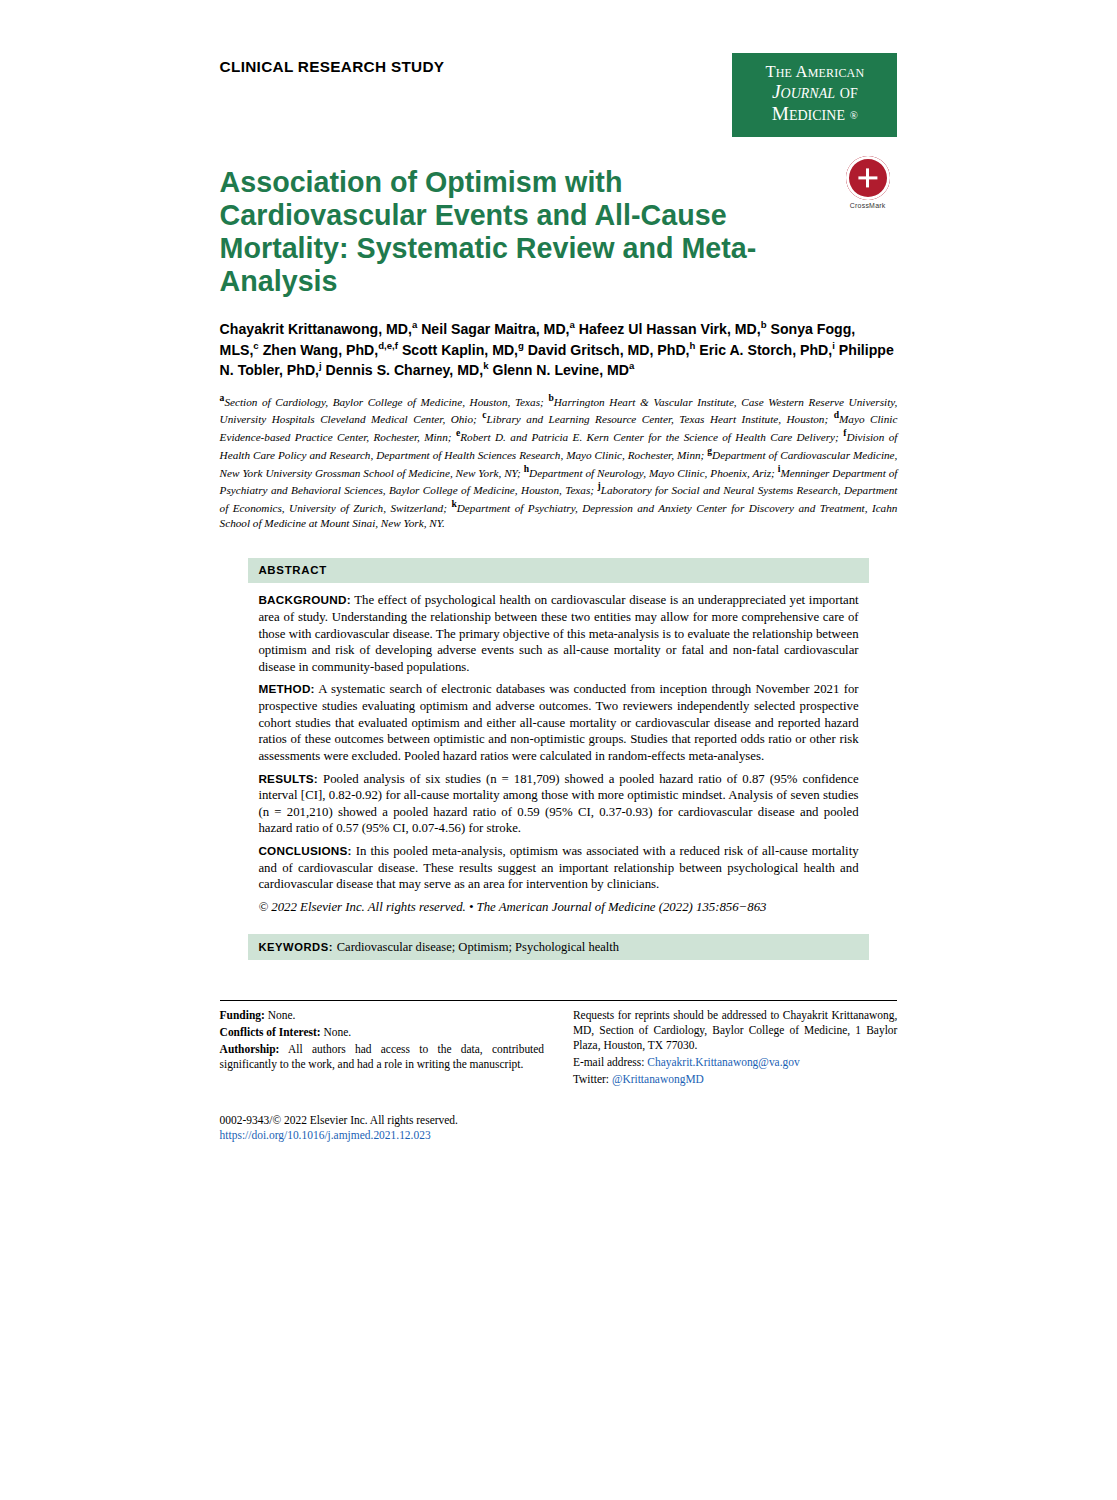CLINICAL RESEARCH STUDY
The American Journal of Medicine ®
CrossMark
Association of Optimism with Cardiovascular Events and All-Cause Mortality: Systematic Review and Meta-Analysis
Chayakrit Krittanawong, MD,a Neil Sagar Maitra, MD,a Hafeez Ul Hassan Virk, MD,b Sonya Fogg, MLS,c Zhen Wang, PhD,d,e,f Scott Kaplin, MD,g David Gritsch, MD, PhD,h Eric A. Storch, PhD,i Philippe N. Tobler, PhD,j Dennis S. Charney, MD,k Glenn N. Levine, MDa
aSection of Cardiology, Baylor College of Medicine, Houston, Texas; bHarrington Heart & Vascular Institute, Case Western Reserve University, University Hospitals Cleveland Medical Center, Ohio; cLibrary and Learning Resource Center, Texas Heart Institute, Houston; dMayo Clinic Evidence-based Practice Center, Rochester, Minn; eRobert D. and Patricia E. Kern Center for the Science of Health Care Delivery; fDivision of Health Care Policy and Research, Department of Health Sciences Research, Mayo Clinic, Rochester, Minn; gDepartment of Cardiovascular Medicine, New York University Grossman School of Medicine, New York, NY; hDepartment of Neurology, Mayo Clinic, Phoenix, Ariz; iMenninger Department of Psychiatry and Behavioral Sciences, Baylor College of Medicine, Houston, Texas; jLaboratory for Social and Neural Systems Research, Department of Economics, University of Zurich, Switzerland; kDepartment of Psychiatry, Depression and Anxiety Center for Discovery and Treatment, Icahn School of Medicine at Mount Sinai, New York, NY.
ABSTRACT
BACKGROUND: The effect of psychological health on cardiovascular disease is an underappreciated yet important area of study. Understanding the relationship between these two entities may allow for more comprehensive care of those with cardiovascular disease. The primary objective of this meta-analysis is to evaluate the relationship between optimism and risk of developing adverse events such as all-cause mortality or fatal and non-fatal cardiovascular disease in community-based populations.
METHOD: A systematic search of electronic databases was conducted from inception through November 2021 for prospective studies evaluating optimism and adverse outcomes. Two reviewers independently selected prospective cohort studies that evaluated optimism and either all-cause mortality or cardiovascular disease and reported hazard ratios of these outcomes between optimistic and non-optimistic groups. Studies that reported odds ratio or other risk assessments were excluded. Pooled hazard ratios were calculated in random-effects meta-analyses.
RESULTS: Pooled analysis of six studies (n = 181,709) showed a pooled hazard ratio of 0.87 (95% confidence interval [CI], 0.82-0.92) for all-cause mortality among those with more optimistic mindset. Analysis of seven studies (n = 201,210) showed a pooled hazard ratio of 0.59 (95% CI, 0.37-0.93) for cardiovascular disease and pooled hazard ratio of 0.57 (95% CI, 0.07-4.56) for stroke.
CONCLUSIONS: In this pooled meta-analysis, optimism was associated with a reduced risk of all-cause mortality and of cardiovascular disease. These results suggest an important relationship between psychological health and cardiovascular disease that may serve as an area for intervention by clinicians.
© 2022 Elsevier Inc. All rights reserved. • The American Journal of Medicine (2022) 135:856−863
KEYWORDS: Cardiovascular disease; Optimism; Psychological health
Funding: None.
Conflicts of Interest: None.
Authorship: All authors had access to the data, contributed significantly to the work, and had a role in writing the manuscript.
Requests for reprints should be addressed to Chayakrit Krittanawong, MD, Section of Cardiology, Baylor College of Medicine, 1 Baylor Plaza, Houston, TX 77030.
E-mail address: Chayakrit.Krittanawong@va.gov
Twitter: @KrittanawongMD
0002-9343/© 2022 Elsevier Inc. All rights reserved.
https://doi.org/10.1016/j.amjmed.2021.12.023